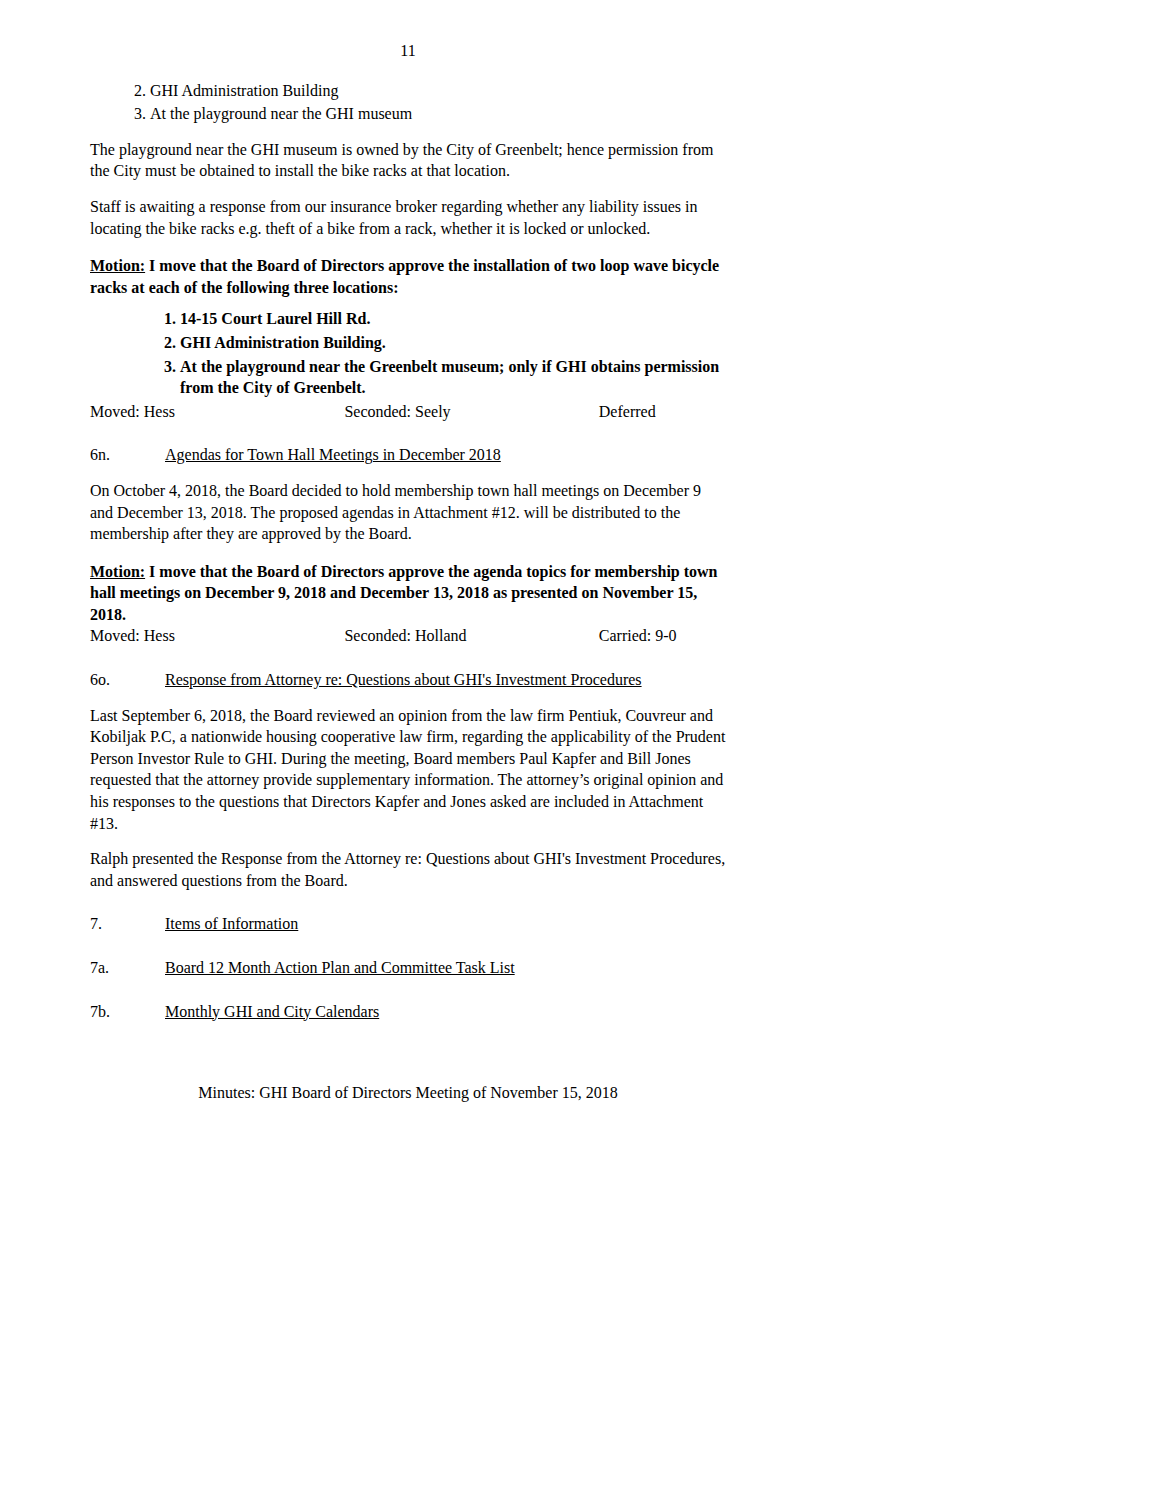11
GHI Administration Building
At the playground near the GHI museum
The playground near the GHI museum is owned by the City of Greenbelt; hence permission from the City must be obtained to install the bike racks at that location.
Staff is awaiting a response from our insurance broker regarding whether any liability issues in locating the bike racks e.g. theft of a bike from a rack, whether it is locked or unlocked.
Motion: I move that the Board of Directors approve the installation of two loop wave bicycle racks at each of the following three locations:
14-15 Court Laurel Hill Rd.
GHI Administration Building.
At the playground near the Greenbelt museum; only if GHI obtains permission from the City of Greenbelt.
Moved: Hess Seconded: Seely Deferred
6n. Agendas for Town Hall Meetings in December 2018
On October 4, 2018, the Board decided to hold membership town hall meetings on December 9 and December 13, 2018. The proposed agendas in Attachment #12. will be distributed to the membership after they are approved by the Board.
Motion: I move that the Board of Directors approve the agenda topics for membership town hall meetings on December 9, 2018 and December 13, 2018 as presented on November 15, 2018.
Moved: Hess Seconded: Holland Carried: 9-0
6o. Response from Attorney re: Questions about GHI's Investment Procedures
Last September 6, 2018, the Board reviewed an opinion from the law firm Pentiuk, Couvreur and Kobiljak P.C, a nationwide housing cooperative law firm, regarding the applicability of the Prudent Person Investor Rule to GHI. During the meeting, Board members Paul Kapfer and Bill Jones requested that the attorney provide supplementary information. The attorney’s original opinion and his responses to the questions that Directors Kapfer and Jones asked are included in Attachment #13.
Ralph presented the Response from the Attorney re: Questions about GHI's Investment Procedures, and answered questions from the Board.
7. Items of Information
7a. Board 12 Month Action Plan and Committee Task List
7b. Monthly GHI and City Calendars
Minutes: GHI Board of Directors Meeting of November 15, 2018